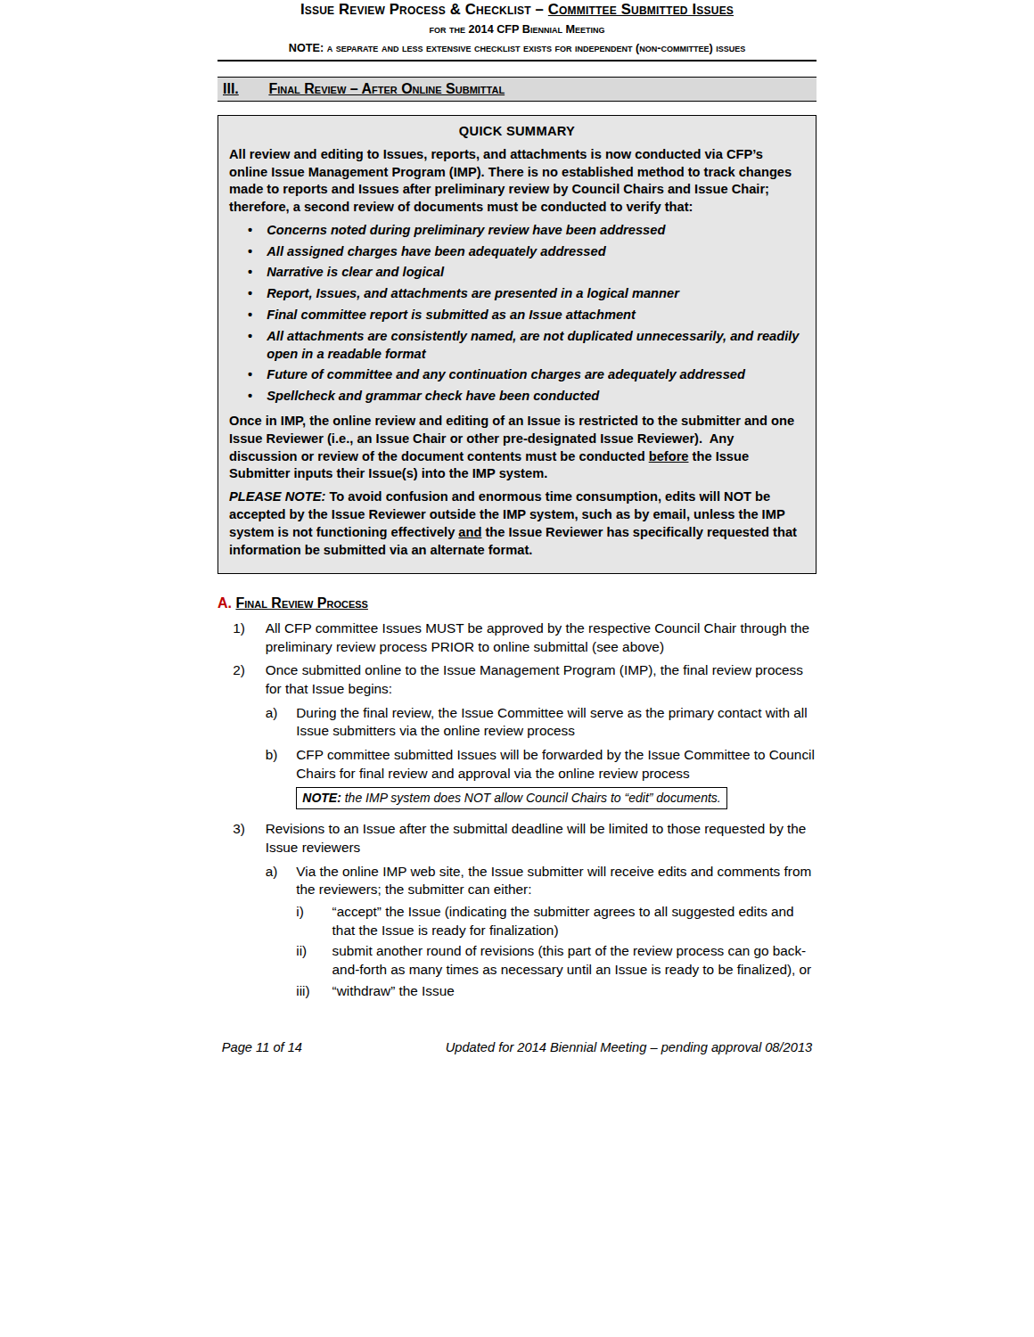Issue Review Process & Checklist – Committee Submitted Issues
for the 2014 CFP Biennial Meeting
NOTE: a separate and less extensive checklist exists for independent (non-committee) issues
III. Final Review – After Online Submittal
QUICK SUMMARY
All review and editing to Issues, reports, and attachments is now conducted via CFP’s online Issue Management Program (IMP). There is no established method to track changes made to reports and Issues after preliminary review by Council Chairs and Issue Chair; therefore, a second review of documents must be conducted to verify that:
Concerns noted during preliminary review have been addressed
All assigned charges have been adequately addressed
Narrative is clear and logical
Report, Issues, and attachments are presented in a logical manner
Final committee report is submitted as an Issue attachment
All attachments are consistently named, are not duplicated unnecessarily, and readily open in a readable format
Future of committee and any continuation charges are adequately addressed
Spellcheck and grammar check have been conducted
Once in IMP, the online review and editing of an Issue is restricted to the submitter and one Issue Reviewer (i.e., an Issue Chair or other pre-designated Issue Reviewer). Any discussion or review of the document contents must be conducted before the Issue Submitter inputs their Issue(s) into the IMP system.
PLEASE NOTE: To avoid confusion and enormous time consumption, edits will NOT be accepted by the Issue Reviewer outside the IMP system, such as by email, unless the IMP system is not functioning effectively and the Issue Reviewer has specifically requested that information be submitted via an alternate format.
A. Final Review Process
All CFP committee Issues MUST be approved by the respective Council Chair through the preliminary review process PRIOR to online submittal (see above)
Once submitted online to the Issue Management Program (IMP), the final review process for that Issue begins:
During the final review, the Issue Committee will serve as the primary contact with all Issue submitters via the online review process
CFP committee submitted Issues will be forwarded by the Issue Committee to Council Chairs for final review and approval via the online review process
NOTE: the IMP system does NOT allow Council Chairs to “edit” documents.
Revisions to an Issue after the submittal deadline will be limited to those requested by the Issue reviewers
Via the online IMP web site, the Issue submitter will receive edits and comments from the reviewers; the submitter can either:
“accept” the Issue (indicating the submitter agrees to all suggested edits and that the Issue is ready for finalization)
submit another round of revisions (this part of the review process can go back-and-forth as many times as necessary until an Issue is ready to be finalized), or
“withdraw” the Issue
Page 11 of 14
Updated for 2014 Biennial Meeting – pending approval 08/2013